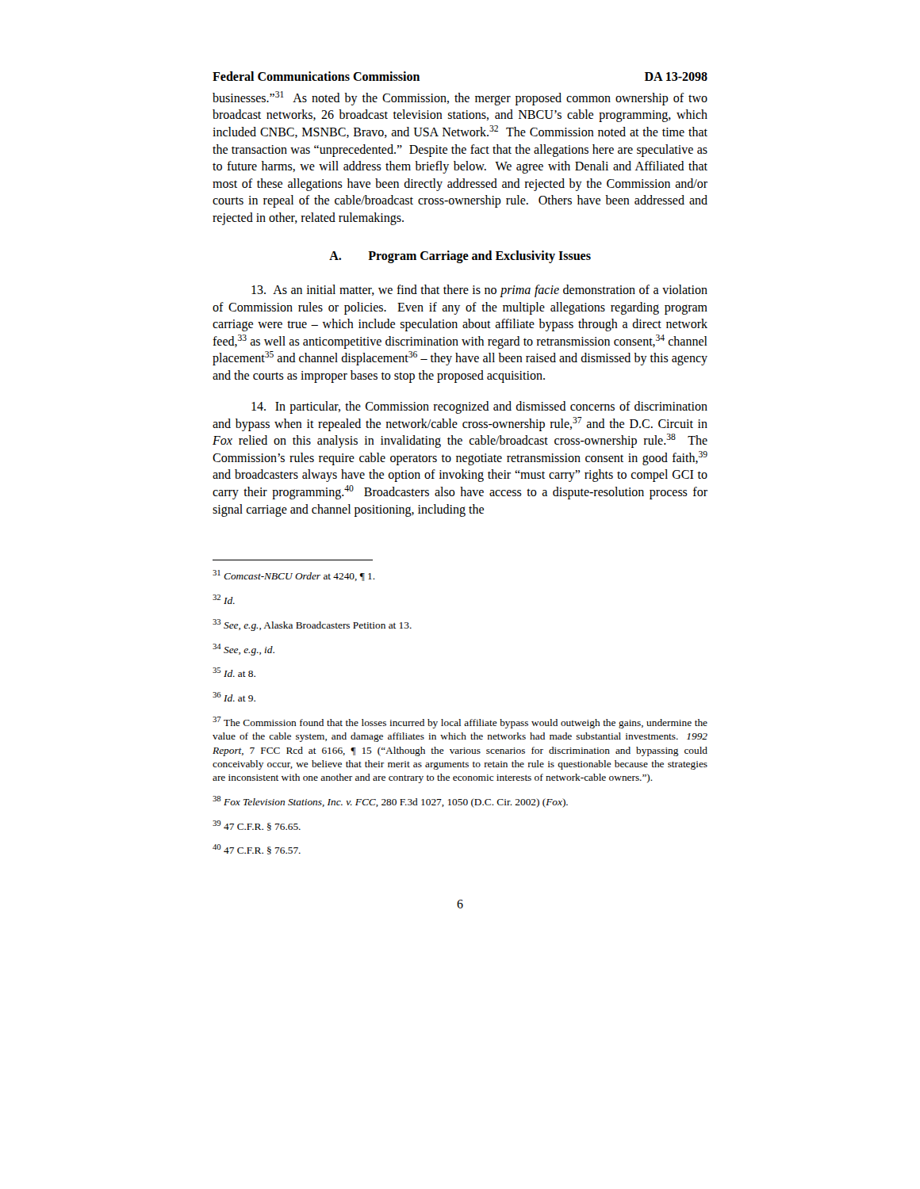Federal Communications Commission
DA 13-2098
businesses.”31 As noted by the Commission, the merger proposed common ownership of two broadcast networks, 26 broadcast television stations, and NBCU’s cable programming, which included CNBC, MSNBC, Bravo, and USA Network.32 The Commission noted at the time that the transaction was “unprecedented.” Despite the fact that the allegations here are speculative as to future harms, we will address them briefly below. We agree with Denali and Affiliated that most of these allegations have been directly addressed and rejected by the Commission and/or courts in repeal of the cable/broadcast cross-ownership rule. Others have been addressed and rejected in other, related rulemakings.
A. Program Carriage and Exclusivity Issues
13. As an initial matter, we find that there is no prima facie demonstration of a violation of Commission rules or policies. Even if any of the multiple allegations regarding program carriage were true – which include speculation about affiliate bypass through a direct network feed,33 as well as anticompetitive discrimination with regard to retransmission consent,34 channel placement35 and channel displacement36 – they have all been raised and dismissed by this agency and the courts as improper bases to stop the proposed acquisition.
14. In particular, the Commission recognized and dismissed concerns of discrimination and bypass when it repealed the network/cable cross-ownership rule,37 and the D.C. Circuit in Fox relied on this analysis in invalidating the cable/broadcast cross-ownership rule.38 The Commission’s rules require cable operators to negotiate retransmission consent in good faith,39 and broadcasters always have the option of invoking their “must carry” rights to compel GCI to carry their programming.40 Broadcasters also have access to a dispute-resolution process for signal carriage and channel positioning, including the
31 Comcast-NBCU Order at 4240, ¶ 1.
32 Id.
33 See, e.g., Alaska Broadcasters Petition at 13.
34 See, e.g., id.
35 Id. at 8.
36 Id. at 9.
37 The Commission found that the losses incurred by local affiliate bypass would outweigh the gains, undermine the value of the cable system, and damage affiliates in which the networks had made substantial investments. 1992 Report, 7 FCC Rcd at 6166, ¶ 15 (“Although the various scenarios for discrimination and bypassing could conceivably occur, we believe that their merit as arguments to retain the rule is questionable because the strategies are inconsistent with one another and are contrary to the economic interests of network-cable owners.”).
38 Fox Television Stations, Inc. v. FCC, 280 F.3d 1027, 1050 (D.C. Cir. 2002) (Fox).
39 47 C.F.R. § 76.65.
40 47 C.F.R. § 76.57.
6